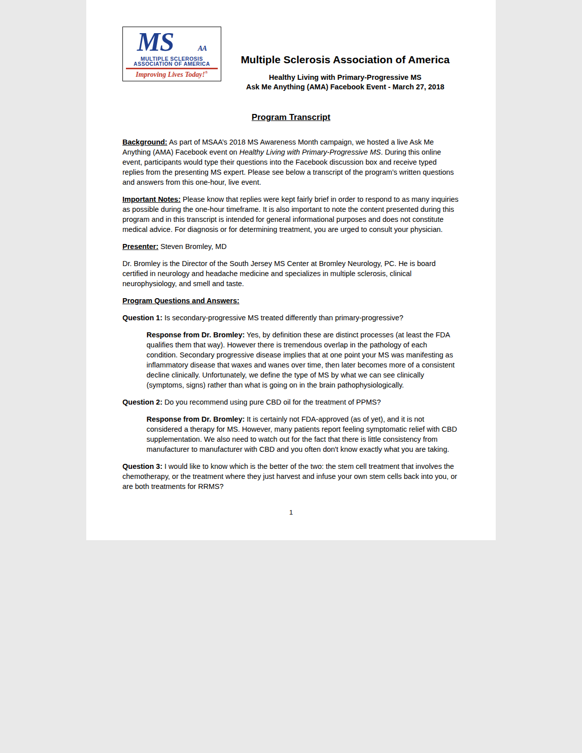MSAA
MULTIPLE SCLEROSIS
ASSOCIATION OF AMERICA
Improving Lives Today!®
Multiple Sclerosis Association of America
Healthy Living with Primary-Progressive MS
Ask Me Anything (AMA) Facebook Event - March 27, 2018
Program Transcript
Background: As part of MSAA’s 2018 MS Awareness Month campaign, we hosted a live Ask Me Anything (AMA) Facebook event on Healthy Living with Primary-Progressive MS. During this online event, participants would type their questions into the Facebook discussion box and receive typed replies from the presenting MS expert. Please see below a transcript of the program’s written questions and answers from this one-hour, live event.
Important Notes: Please know that replies were kept fairly brief in order to respond to as many inquiries as possible during the one-hour timeframe. It is also important to note the content presented during this program and in this transcript is intended for general informational purposes and does not constitute medical advice. For diagnosis or for determining treatment, you are urged to consult your physician.
Presenter: Steven Bromley, MD
Dr. Bromley is the Director of the South Jersey MS Center at Bromley Neurology, PC. He is board certified in neurology and headache medicine and specializes in multiple sclerosis, clinical neurophysiology, and smell and taste.
Program Questions and Answers:
Question 1: Is secondary-progressive MS treated differently than primary-progressive?
Response from Dr. Bromley: Yes, by definition these are distinct processes (at least the FDA qualifies them that way). However there is tremendous overlap in the pathology of each condition. Secondary progressive disease implies that at one point your MS was manifesting as inflammatory disease that waxes and wanes over time, then later becomes more of a consistent decline clinically. Unfortunately, we define the type of MS by what we can see clinically (symptoms, signs) rather than what is going on in the brain pathophysiologically.
Question 2: Do you recommend using pure CBD oil for the treatment of PPMS?
Response from Dr. Bromley: It is certainly not FDA-approved (as of yet), and it is not considered a therapy for MS. However, many patients report feeling symptomatic relief with CBD supplementation. We also need to watch out for the fact that there is little consistency from manufacturer to manufacturer with CBD and you often don't know exactly what you are taking.
Question 3: I would like to know which is the better of the two: the stem cell treatment that involves the chemotherapy, or the treatment where they just harvest and infuse your own stem cells back into you, or are both treatments for RRMS?
1